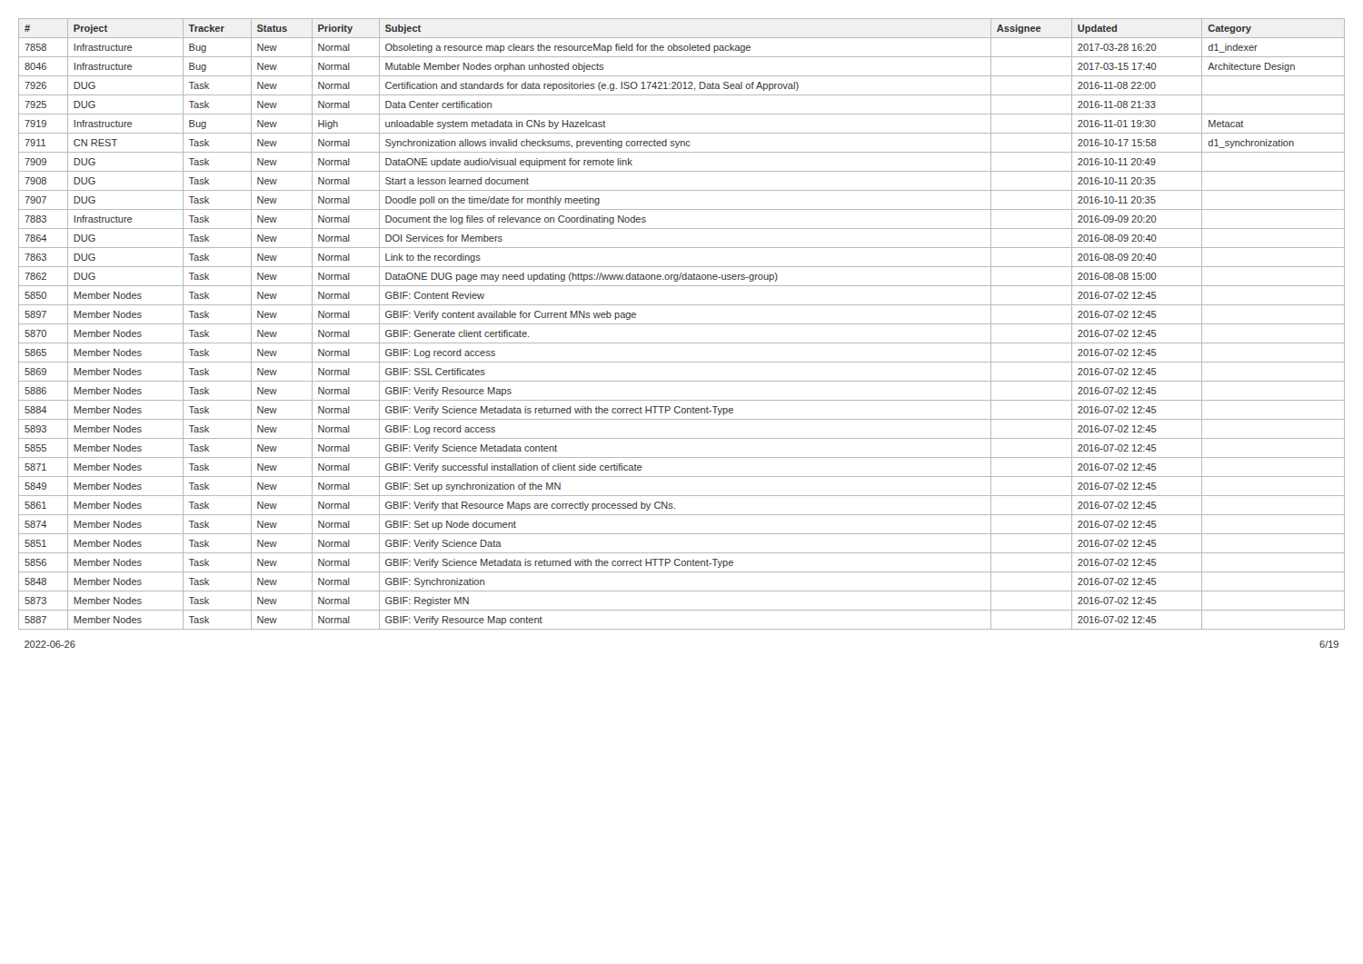| # | Project | Tracker | Status | Priority | Subject | Assignee | Updated | Category |
| --- | --- | --- | --- | --- | --- | --- | --- | --- |
| 7858 | Infrastructure | Bug | New | Normal | Obsoleting a resource map clears the resourceMap field for the obsoleted package | | 2017-03-28 16:20 | d1_indexer |
| 8046 | Infrastructure | Bug | New | Normal | Mutable Member Nodes orphan unhosted objects | | 2017-03-15 17:40 | Architecture Design |
| 7926 | DUG | Task | New | Normal | Certification and standards for data repositories (e.g. ISO 17421:2012, Data Seal of Approval) | | 2016-11-08 22:00 | |
| 7925 | DUG | Task | New | Normal | Data Center certification | | 2016-11-08 21:33 | |
| 7919 | Infrastructure | Bug | New | High | unloadable system metadata in CNs by Hazelcast | | 2016-11-01 19:30 | Metacat |
| 7911 | CN REST | Task | New | Normal | Synchronization allows invalid checksums, preventing corrected sync | | 2016-10-17 15:58 | d1_synchronization |
| 7909 | DUG | Task | New | Normal | DataONE update audio/visual equipment for remote link | | 2016-10-11 20:49 | |
| 7908 | DUG | Task | New | Normal | Start a lesson learned document | | 2016-10-11 20:35 | |
| 7907 | DUG | Task | New | Normal | Doodle poll on the time/date for monthly meeting | | 2016-10-11 20:35 | |
| 7883 | Infrastructure | Task | New | Normal | Document the log files of relevance on Coordinating Nodes | | 2016-09-09 20:20 | |
| 7864 | DUG | Task | New | Normal | DOI Services for Members | | 2016-08-09 20:40 | |
| 7863 | DUG | Task | New | Normal | Link to the recordings | | 2016-08-09 20:40 | |
| 7862 | DUG | Task | New | Normal | DataONE DUG page may need updating (https://www.dataone.org/dataone-users-group) | | 2016-08-08 15:00 | |
| 5850 | Member Nodes | Task | New | Normal | GBIF: Content Review | | 2016-07-02 12:45 | |
| 5897 | Member Nodes | Task | New | Normal | GBIF: Verify content available for Current MNs web page | | 2016-07-02 12:45 | |
| 5870 | Member Nodes | Task | New | Normal | GBIF: Generate client certificate. | | 2016-07-02 12:45 | |
| 5865 | Member Nodes | Task | New | Normal | GBIF: Log record access | | 2016-07-02 12:45 | |
| 5869 | Member Nodes | Task | New | Normal | GBIF: SSL Certificates | | 2016-07-02 12:45 | |
| 5886 | Member Nodes | Task | New | Normal | GBIF: Verify Resource Maps | | 2016-07-02 12:45 | |
| 5884 | Member Nodes | Task | New | Normal | GBIF: Verify Science Metadata is returned with the correct HTTP Content-Type | | 2016-07-02 12:45 | |
| 5893 | Member Nodes | Task | New | Normal | GBIF: Log record access | | 2016-07-02 12:45 | |
| 5855 | Member Nodes | Task | New | Normal | GBIF: Verify Science Metadata content | | 2016-07-02 12:45 | |
| 5871 | Member Nodes | Task | New | Normal | GBIF: Verify successful installation of client side certificate | | 2016-07-02 12:45 | |
| 5849 | Member Nodes | Task | New | Normal | GBIF: Set up synchronization of the MN | | 2016-07-02 12:45 | |
| 5861 | Member Nodes | Task | New | Normal | GBIF: Verify that Resource Maps are correctly processed by CNs. | | 2016-07-02 12:45 | |
| 5874 | Member Nodes | Task | New | Normal | GBIF: Set up Node document | | 2016-07-02 12:45 | |
| 5851 | Member Nodes | Task | New | Normal | GBIF: Verify Science Data | | 2016-07-02 12:45 | |
| 5856 | Member Nodes | Task | New | Normal | GBIF: Verify Science Metadata is returned with the correct HTTP Content-Type | | 2016-07-02 12:45 | |
| 5848 | Member Nodes | Task | New | Normal | GBIF: Synchronization | | 2016-07-02 12:45 | |
| 5873 | Member Nodes | Task | New | Normal | GBIF: Register MN | | 2016-07-02 12:45 | |
| 5887 | Member Nodes | Task | New | Normal | GBIF: Verify Resource Map content | | 2016-07-02 12:45 | |
| 2022-06-26 | 6/19 |